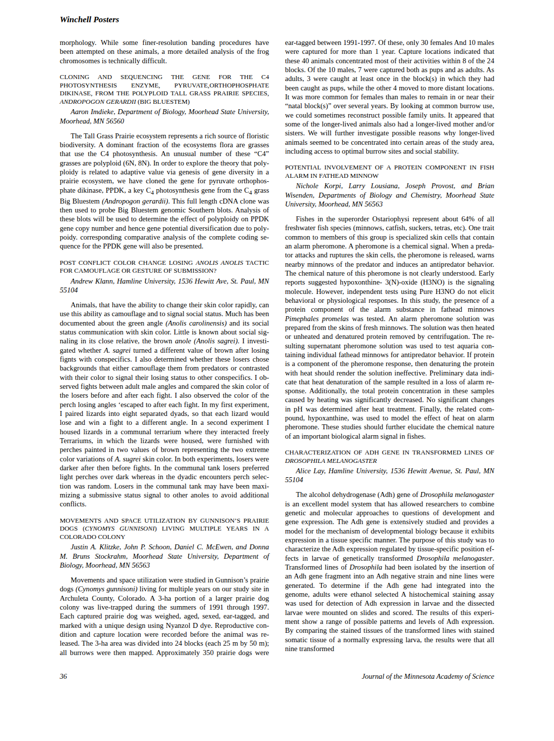Winchell Posters
morphology. While some finer-resolution banding procedures have been attempted on these animals, a more detailed analysis of the frog chromosomes is technically difficult.
Cloning and Sequencing the Gene for the C4 Photosynthesis Enzyme, Pyruvate,Orthophosphate Dikinase, from the Polyploid Tall Grass Prairie species, Andropogon gerardii (Big Bluestem)
Aaron Imdieke, Department of Biology, Moorhead State University, Moorhead, MN 56560
The Tall Grass Prairie ecosystem represents a rich source of floristic biodiversity. A dominant fraction of the ecosystems flora are grasses that use the C4 photosynthesis. An unusual number of these “C4” grasses are polyploid (6N, 8N). In order to explore the theory that polyploidy is related to adaptive value via genesis of gene diversity in a prairie ecosystem, we have cloned the gene for pyruvate orthophosphate dikinase, PPDK, a key C4 photosynthesis gene from the C4 grass Big Bluestem (Andropogon gerardii). This full length cDNA clone was then used to probe Big Bluestem genomic Southern blots. Analysis of these blots will be used to determine the effect of polyploidy on PPDK gene copy number and hence gene potential diversification due to polypoidy. corresponding comparative analysis of the complete coding sequence for the PPDK gene will also be presented.
Post Conflict Color Change Losing Anolis anolis Tactic for Camouflage or Gesture of Submission?
Andrew Klann, Hamline University, 1536 Hewitt Ave, St. Paul, MN 55104
Animals, that have the ability to change their skin color rapidly, can use this ability as camouflage and to signal social status. Much has been documented about the green angle (Anolis carolinensis) and its social status communication with skin color. Little is known about social signaling in its close relative, the brown anole (Anolis sagrei). I investigated whether A. sagrei turned a different value of brown after losing fignts with conspecifics. I also determined whether these losers chose backgrounds that either camouflage them from predators or contrasted with their color to signal their losing status to other conspecifics. I observed fights between adult male angles and compared the skin color of the losers before and after each fight. I also observed the color of the perch losing angles ‘escaped to after each fight. In my first experiment, I paired lizards into eight separated dyads, so that each lizard would lose and win a fight to a different angle. In a second experiment I housed lizards in a communal terrarium where they interacted freely Terrariums, in which the lizards were housed, were furnished with perches painted in two values of brown representing the two extreme color variations of A. sugrei skin color. In both experiments, losers were darker after then before fights. In the communal tank losers preferred light perches over dark whereas in the dyadic encounters perch selection was random. Losers in the communal tank may have been maximizing a submissive status signal to other anoles to avoid additional conflicts.
Movements and Space Utilization by Gunnison’s Prairie Dogs (Cynomys gunnisoni) Living Multiple Years in a Colorado Colony
Justin A. Klitzke, John P. Schoon, Daniel C. McEwen, and Donna M. Bruns Stockrahm, Moorhead State University, Department of Biology, Moorhead, MN 56563
Movements and space utilization were studied in Gunnison’s prairie dogs (Cynomys gunnisoni) living for multiple years on our study site in Archuleta County, Colorado. A 3-ha portion of a larger prairie dog colony was live-trapped during the summers of 1991 through 1997. Each captured prairie dog was weighed, aged, sexed, ear-tagged, and marked with a unique design using Nyanzol D dye. Reproductive condition and capture location were recorded before the animal was released. The 3-ha area was divided into 24 blocks (each 25 m by 50 m); all burrows were then mapped. Approximately 350 prairie dogs were ear-tagged between 1991-1997. Of these, only 30 females And 10 males were captured for more than 1 year. Capture locations indicated that these 40 animals concentrated most of their activities within 8 of the 24 blocks. Of the 10 males, 7 were captured both as pups and as adults. As adults, 3 were caught at least once in the block(s) in which they had been caught as pups, while the other 4 moved to more distant locations. It was more common for females than males to remain in or near their “natal block(s)” over several years. By looking at common burrow use, we could sometimes reconstruct possible family units. It appeared that some of the longer-lived animals also had a longer-lived mother and/or sisters. We will further investigate possible reasons why longer-lived animals seemed to be concentrated into certain areas of the study area, including access to optimal burrow sites and social stability.
Potential Involvement of a Protein Component in Fish Alarm in Fathead Minnow
Nichole Korpi, Larry Lousiana, Joseph Provost, and Brian Wisenden, Departments of Biology and Chemistry, Moorhead State University, Moorhead, MN 56563
Fishes in the superorder Ostariophysi represent about 64% of all freshwater fish species (minnows, catfish, suckers, tetras, etc). One trait common to members of this group is specialized skin cells that contain an alarm pheromone. A pheromone is a chemical signal. When a predator attacks and ruptures the skin cells, the pheromone is released, warns nearby minnows of the predator and induces an antipredator behavior. The chemical nature of this pheromone is not clearly understood. Early reports suggested hypoxonthine- 3(N)-oxide (H3NO) is the signaling molecule. However, independent tests using Pure H3NO do not elicit behavioral or physiological responses. In this study, the presence of a protein component of the alarm substance in fathead minnows Pimephales promelas was tested. An alarm pheromone solution was prepared from the skins of fresh minnows. The solution was then heated or unheated and denatured protein removed by centrifugation. The resulting supernatant pheromone solution was used to test aquaria containing individual fathead minnows for antipredator behavior. If protein is a component of the pheromone response, then denaturing the protein with heat should render the solution ineffective. Preliminary data indicate that heat denaturation of the sample resulted in a loss of alarm response. Additionally, the total protein concentration in these samples caused by heating was significantly decreased. No significant changes in pH was determined after heat treatment. Finally, the related compound, hypoxanthine, was used to model the effect of heat on alarm pheromone. These studies should further elucidate the chemical nature of an important biological alarm signal in fishes.
Characterization of ADH Gene in Transformed Lines of Drosophila melanogaster
Alice Lay, Hamline University, 1536 Hewitt Avenue, St. Paul, MN 55104
The alcohol dehydrogenase (Adh) gene of Drosophila melanogaster is an excellent model system that has allowed researchers to combine genetic and molecular approaches to questions of development and gene expression. The Adh gene is extensively studied and provides a model for the mechanism of developmental biology because it exhibits expression in a tissue specific manner. The purpose of this study was to characterize the Adh expression regulated by tissue-specific position effects in larvae of genetically transformed Drosophila melanogaster. Transformed lines of Drosophila had been isolated by the insertion of an Adh gene fragment into an Adh negative strain and nine lines were generated. To determine if the Adh gene had integrated into the genome, adults were ethanol selected A histochemical staining assay was used for detection of Adh expression in larvae and the dissected larvae were mounted on slides and scored. The results of this experiment show a range of possible patterns and levels of Adh expression. By comparing the stained tissues of the transformed lines with stained somatic tissue of a normally expressing larva, the results were that all nine transformed
36 Journal of the Minnesota Academy of Science